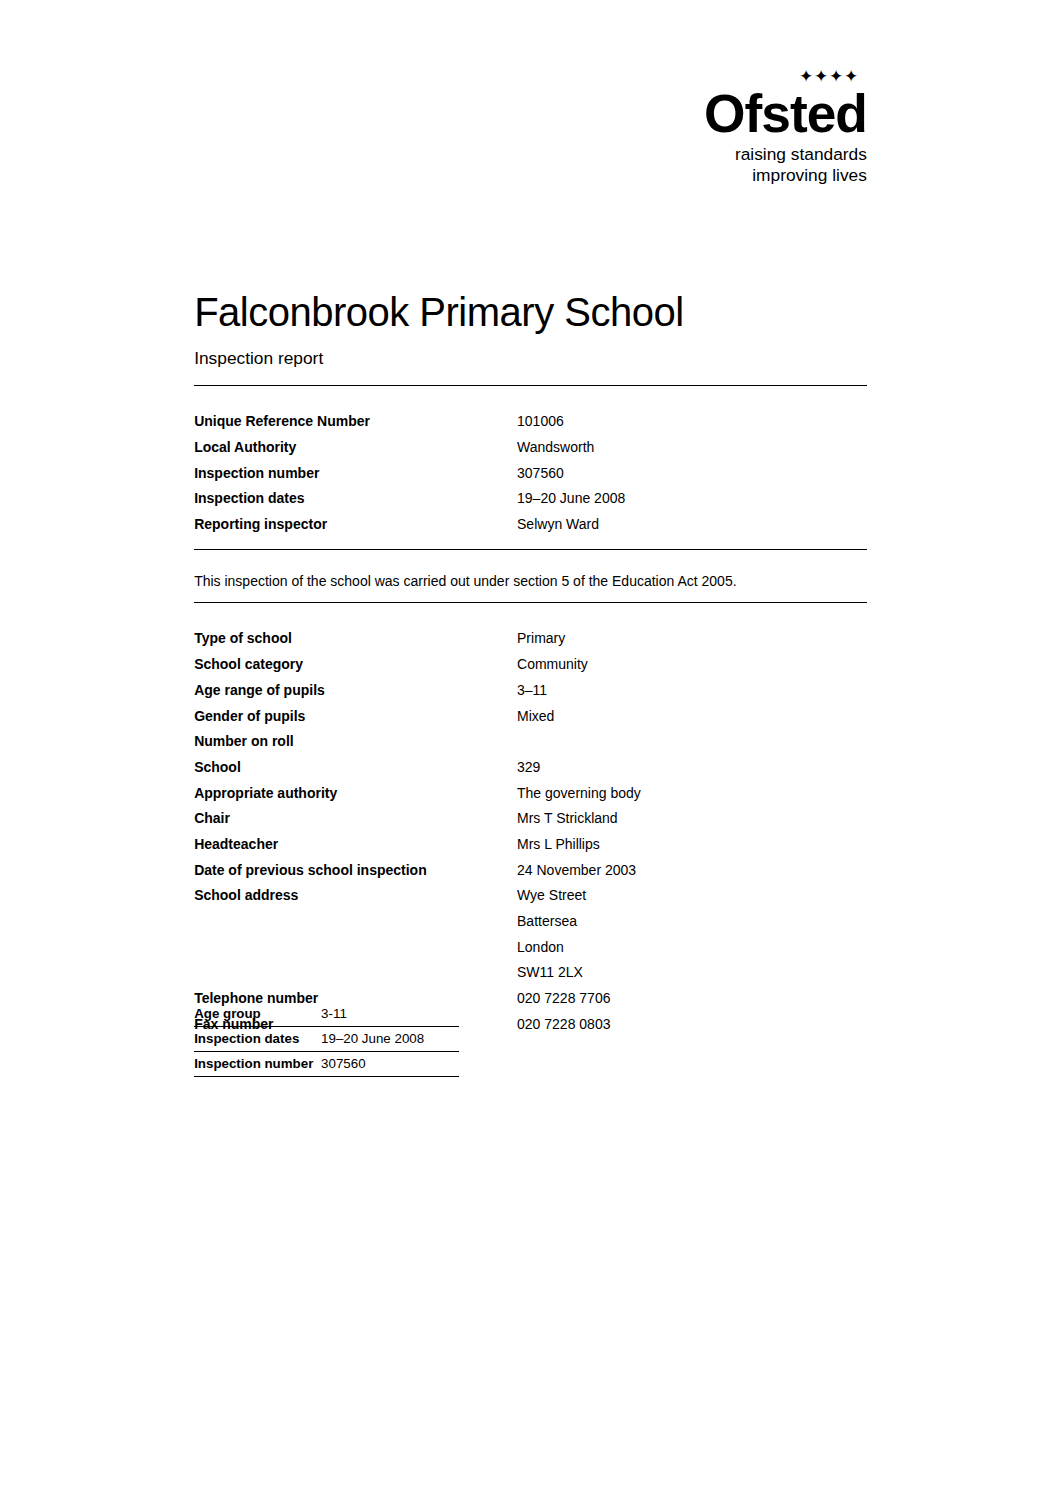✦✦✦✦
Ofsted
raising standards
improving lives
Falconbrook Primary School
Inspection report
| Unique Reference Number | 101006 |
| Local Authority | Wandsworth |
| Inspection number | 307560 |
| Inspection dates | 19–20 June 2008 |
| Reporting inspector | Selwyn Ward |
This inspection of the school was carried out under section 5 of the Education Act 2005.
| Type of school | Primary |
| School category | Community |
| Age range of pupils | 3–11 |
| Gender of pupils | Mixed |
| Number on roll | |
| School | 329 |
| Appropriate authority | The governing body |
| Chair | Mrs T Strickland |
| Headteacher | Mrs L Phillips |
| Date of previous school inspection | 24 November 2003 |
| School address | Wye Street |
| | Battersea |
| | London |
| | SW11 2LX |
| Telephone number | 020 7228 7706 |
| Fax number | 020 7228 0803 |
| Age group | 3-11 |
| Inspection dates | 19–20 June 2008 |
| Inspection number | 307560 |